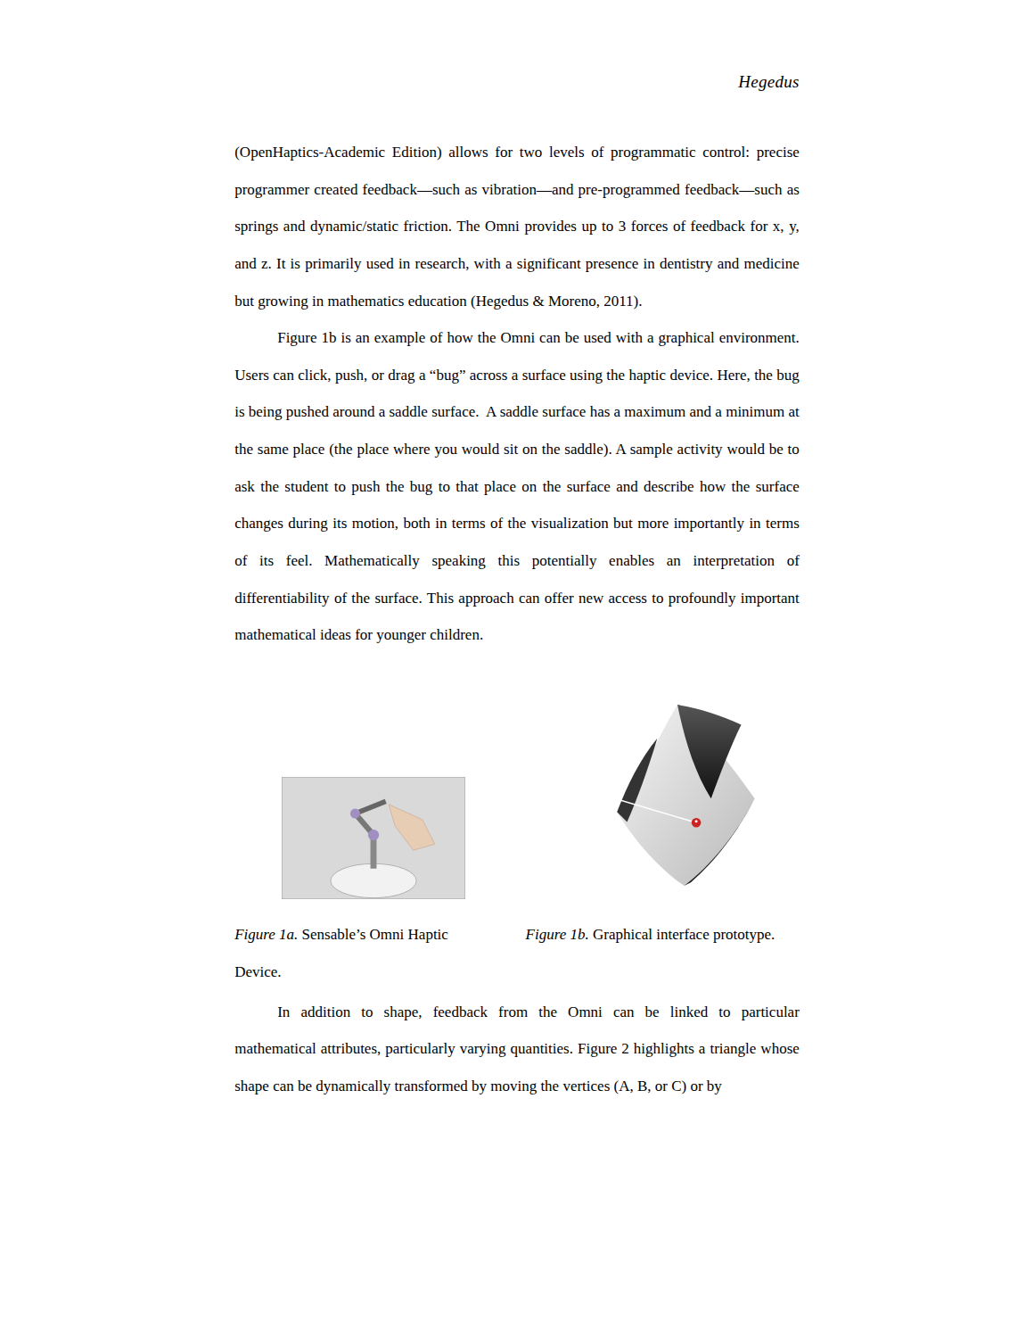Hegedus
(OpenHaptics-Academic Edition) allows for two levels of programmatic control: precise programmer created feedback—such as vibration—and pre-programmed feedback—such as springs and dynamic/static friction. The Omni provides up to 3 forces of feedback for x, y, and z. It is primarily used in research, with a significant presence in dentistry and medicine but growing in mathematics education (Hegedus & Moreno, 2011).
Figure 1b is an example of how the Omni can be used with a graphical environment. Users can click, push, or drag a “bug” across a surface using the haptic device. Here, the bug is being pushed around a saddle surface. A saddle surface has a maximum and a minimum at the same place (the place where you would sit on the saddle). A sample activity would be to ask the student to push the bug to that place on the surface and describe how the surface changes during its motion, both in terms of the visualization but more importantly in terms of its feel. Mathematically speaking this potentially enables an interpretation of differentiability of the surface. This approach can offer new access to profoundly important mathematical ideas for younger children.
Figure 1a. Sensable’s Omni Haptic
Figure 1b. Graphical interface prototype.
Device.
In addition to shape, feedback from the Omni can be linked to particular mathematical attributes, particularly varying quantities. Figure 2 highlights a triangle whose shape can be dynamically transformed by moving the vertices (A, B, or C) or by